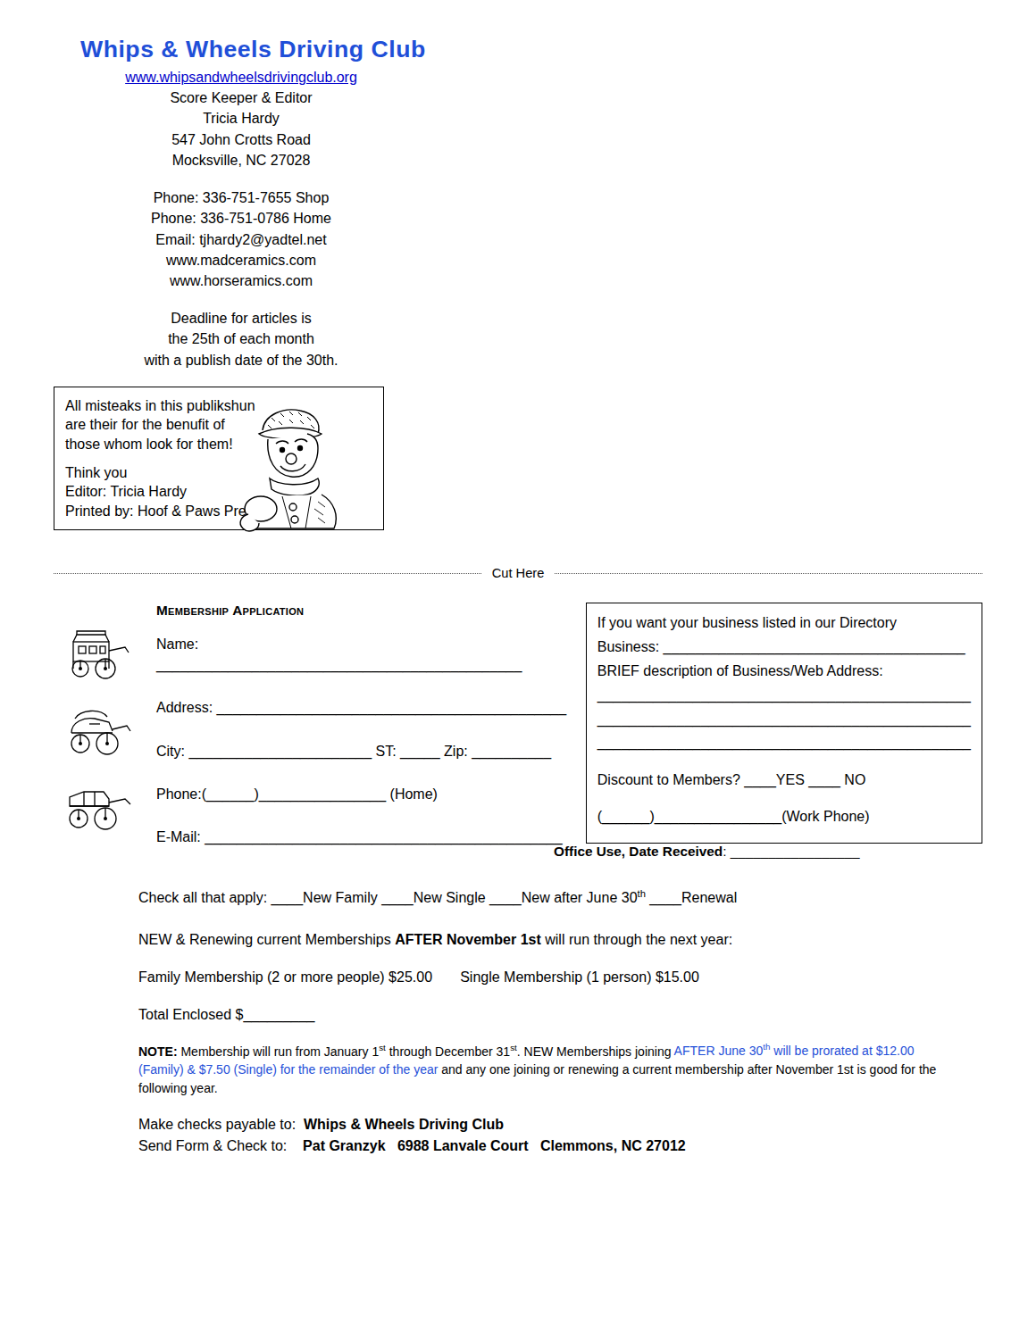Whips & Wheels Driving Club
www.whipsandwheelsdrivingclub.org
Score Keeper & Editor
Tricia Hardy
547 John Crotts Road
Mocksville, NC 27028
Phone: 336-751-7655 Shop
Phone: 336-751-0786 Home
Email: tjhardy2@yadtel.net
www.madceramics.com
www.horseramics.com
Deadline for articles is
the 25th of each month
with a publish date of the 30th.
All misteaks in this publikshun are their for the benufit of those whom look for them!
Think you
Editor: Tricia Hardy
Printed by: Hoof & Paws Press
Cut Here
Membership Application
Name: ______________________________________________
Address: ____________________________________________
City: _______________________ ST: _____ Zip: __________
Phone:(______)________________ (Home)
E-Mail: _____________________________________________
If you want your business listed in our Directory
Business: ______________________________________
BRIEF description of Business/Web Address:
_______________________________________________
_______________________________________________
_______________________________________________
Discount to Members? ____YES ____ NO
(______)________________(Work Phone)
Office Use, Date Received: _________________
Check all that apply: ____New Family ____New Single ____New after June 30th ____Renewal
NEW & Renewing current Memberships AFTER November 1st will run through the next year:
Family Membership (2 or more people) $25.00 Single Membership (1 person) $15.00
Total Enclosed $_________
NOTE: Membership will run from January 1st through December 31st. NEW Memberships joining AFTER June 30th will be prorated at $12.00 (Family) & $7.50 (Single) for the remainder of the year and any one joining or renewing a current membership after November 1st is good for the following year.
Make checks payable to: Whips & Wheels Driving Club
Send Form & Check to: Pat Granzyk 6988 Lanvale Court Clemmons, NC 27012